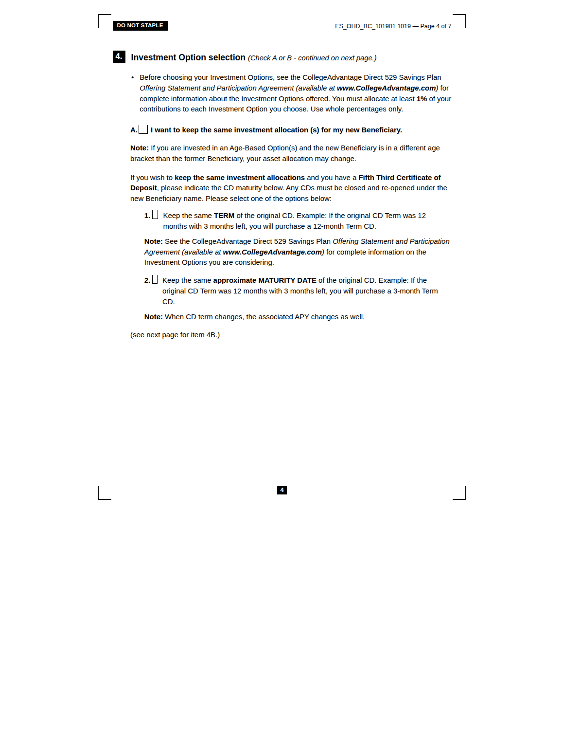DO NOT STAPLE ES_OHD_BC_101901 1019 — Page 4 of 7
4.
Investment Option selection (Check A or B - continued on next page.)
Before choosing your Investment Options, see the CollegeAdvantage Direct 529 Savings Plan Offering Statement and Participation Agreement (available at www.CollegeAdvantage.com) for complete information about the Investment Options offered. You must allocate at least 1% of your contributions to each Investment Option you choose. Use whole percentages only.
A. I want to keep the same investment allocation (s) for my new Beneficiary.
Note: If you are invested in an Age-Based Option(s) and the new Beneficiary is in a different age bracket than the former Beneficiary, your asset allocation may change.
If you wish to keep the same investment allocations and you have a Fifth Third Certificate of Deposit, please indicate the CD maturity below. Any CDs must be closed and re-opened under the new Beneficiary name. Please select one of the options below:
1. Keep the same TERM of the original CD. Example: If the original CD Term was 12 months with 3 months left, you will purchase a 12-month Term CD.
Note: See the CollegeAdvantage Direct 529 Savings Plan Offering Statement and Participation Agreement (available at www.CollegeAdvantage.com) for complete information on the Investment Options you are considering.
2. Keep the same approximate MATURITY DATE of the original CD. Example: If the original CD Term was 12 months with 3 months left, you will purchase a 3-month Term CD.
Note: When CD term changes, the associated APY changes as well.
(see next page for item 4B.)
4